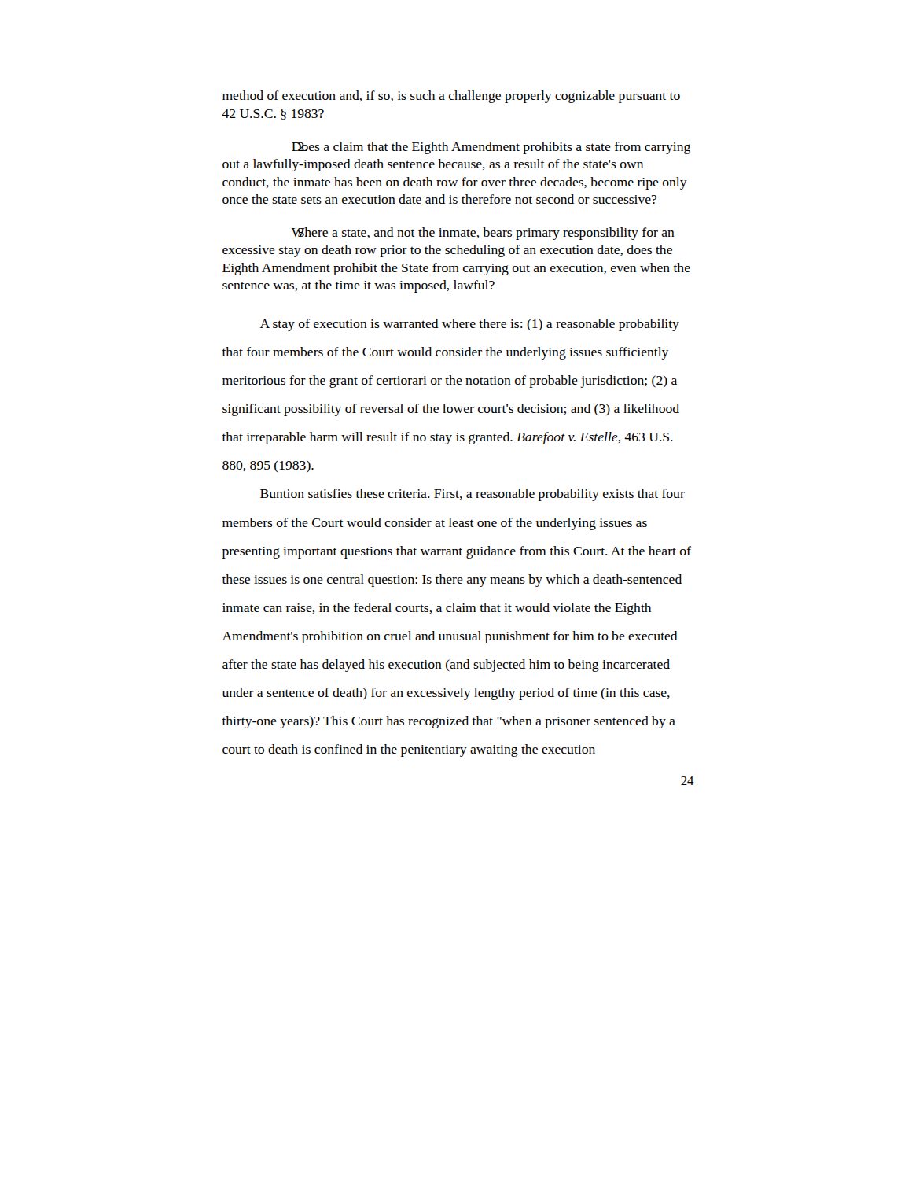method of execution and, if so, is such a challenge properly cognizable pursuant to 42 U.S.C. § 1983?
2. Does a claim that the Eighth Amendment prohibits a state from carrying out a lawfully-imposed death sentence because, as a result of the state's own conduct, the inmate has been on death row for over three decades, become ripe only once the state sets an execution date and is therefore not second or successive?
3. Where a state, and not the inmate, bears primary responsibility for an excessive stay on death row prior to the scheduling of an execution date, does the Eighth Amendment prohibit the State from carrying out an execution, even when the sentence was, at the time it was imposed, lawful?
A stay of execution is warranted where there is: (1) a reasonable probability that four members of the Court would consider the underlying issues sufficiently meritorious for the grant of certiorari or the notation of probable jurisdiction; (2) a significant possibility of reversal of the lower court's decision; and (3) a likelihood that irreparable harm will result if no stay is granted. Barefoot v. Estelle, 463 U.S. 880, 895 (1983).
Buntion satisfies these criteria. First, a reasonable probability exists that four members of the Court would consider at least one of the underlying issues as presenting important questions that warrant guidance from this Court. At the heart of these issues is one central question: Is there any means by which a death-sentenced inmate can raise, in the federal courts, a claim that it would violate the Eighth Amendment's prohibition on cruel and unusual punishment for him to be executed after the state has delayed his execution (and subjected him to being incarcerated under a sentence of death) for an excessively lengthy period of time (in this case, thirty-one years)? This Court has recognized that "when a prisoner sentenced by a court to death is confined in the penitentiary awaiting the execution
24